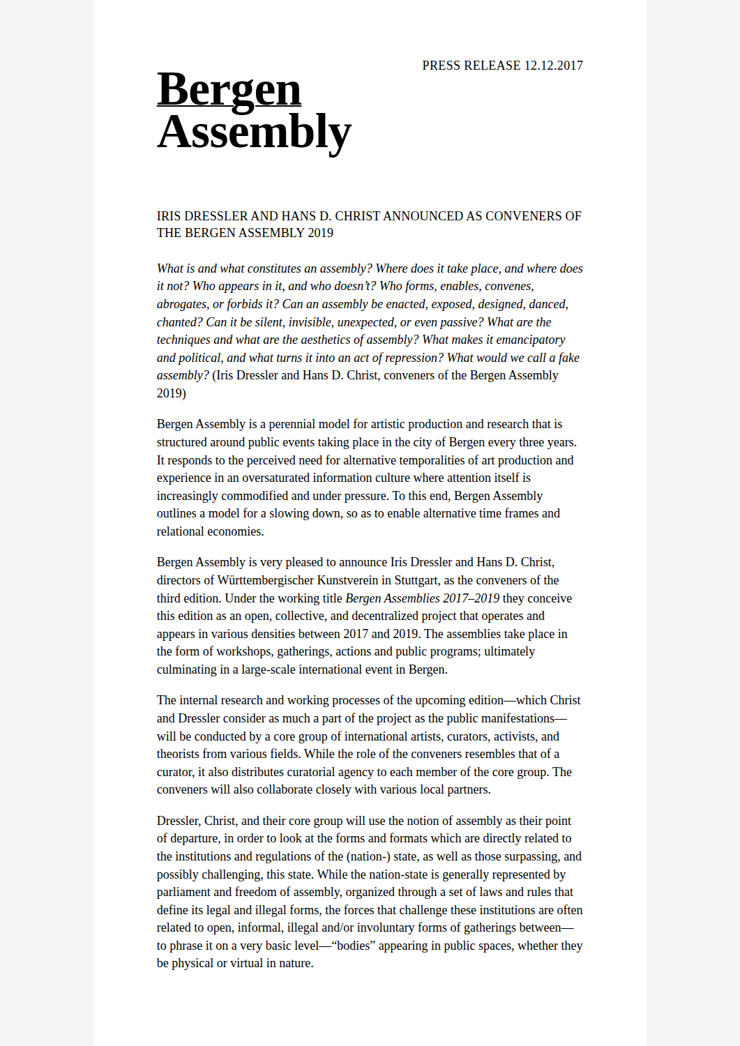PRESS RELEASE 12.12.2017
Bergen Assembly
Iris Dressler and Hans D. Christ announced as conveners of the Bergen Assembly 2019
What is and what constitutes an assembly? Where does it take place, and where does it not? Who appears in it, and who doesn’t? Who forms, enables, convenes, abrogates, or forbids it? Can an assembly be enacted, exposed, designed, danced, chanted? Can it be silent, invisible, unexpected, or even passive? What are the techniques and what are the aesthetics of assembly? What makes it emancipatory and political, and what turns it into an act of repression? What would we call a fake assembly? (Iris Dressler and Hans D. Christ, conveners of the Bergen Assembly 2019)
Bergen Assembly is a perennial model for artistic production and research that is structured around public events taking place in the city of Bergen every three years. It responds to the perceived need for alternative temporalities of art production and experience in an oversaturated information culture where attention itself is increasingly commodified and under pressure. To this end, Bergen Assembly outlines a model for a slowing down, so as to enable alternative time frames and relational economies.
Bergen Assembly is very pleased to announce Iris Dressler and Hans D. Christ, directors of Württembergischer Kunstverein in Stuttgart, as the conveners of the third edition. Under the working title Bergen Assemblies 2017–2019 they conceive this edition as an open, collective, and decentralized project that operates and appears in various densities between 2017 and 2019. The assemblies take place in the form of workshops, gatherings, actions and public programs; ultimately culminating in a large-scale international event in Bergen.
The internal research and working processes of the upcoming edition—which Christ and Dressler consider as much a part of the project as the public manifestations—will be conducted by a core group of international artists, curators, activists, and theorists from various fields. While the role of the conveners resembles that of a curator, it also distributes curatorial agency to each member of the core group. The conveners will also collaborate closely with various local partners.
Dressler, Christ, and their core group will use the notion of assembly as their point of departure, in order to look at the forms and formats which are directly related to the institutions and regulations of the (nation-) state, as well as those surpassing, and possibly challenging, this state. While the nation-state is generally represented by parliament and freedom of assembly, organized through a set of laws and rules that define its legal and illegal forms, the forces that challenge these institutions are often related to open, informal, illegal and/or involuntary forms of gatherings between—to phrase it on a very basic level—“bodies” appearing in public spaces, whether they be physical or virtual in nature.